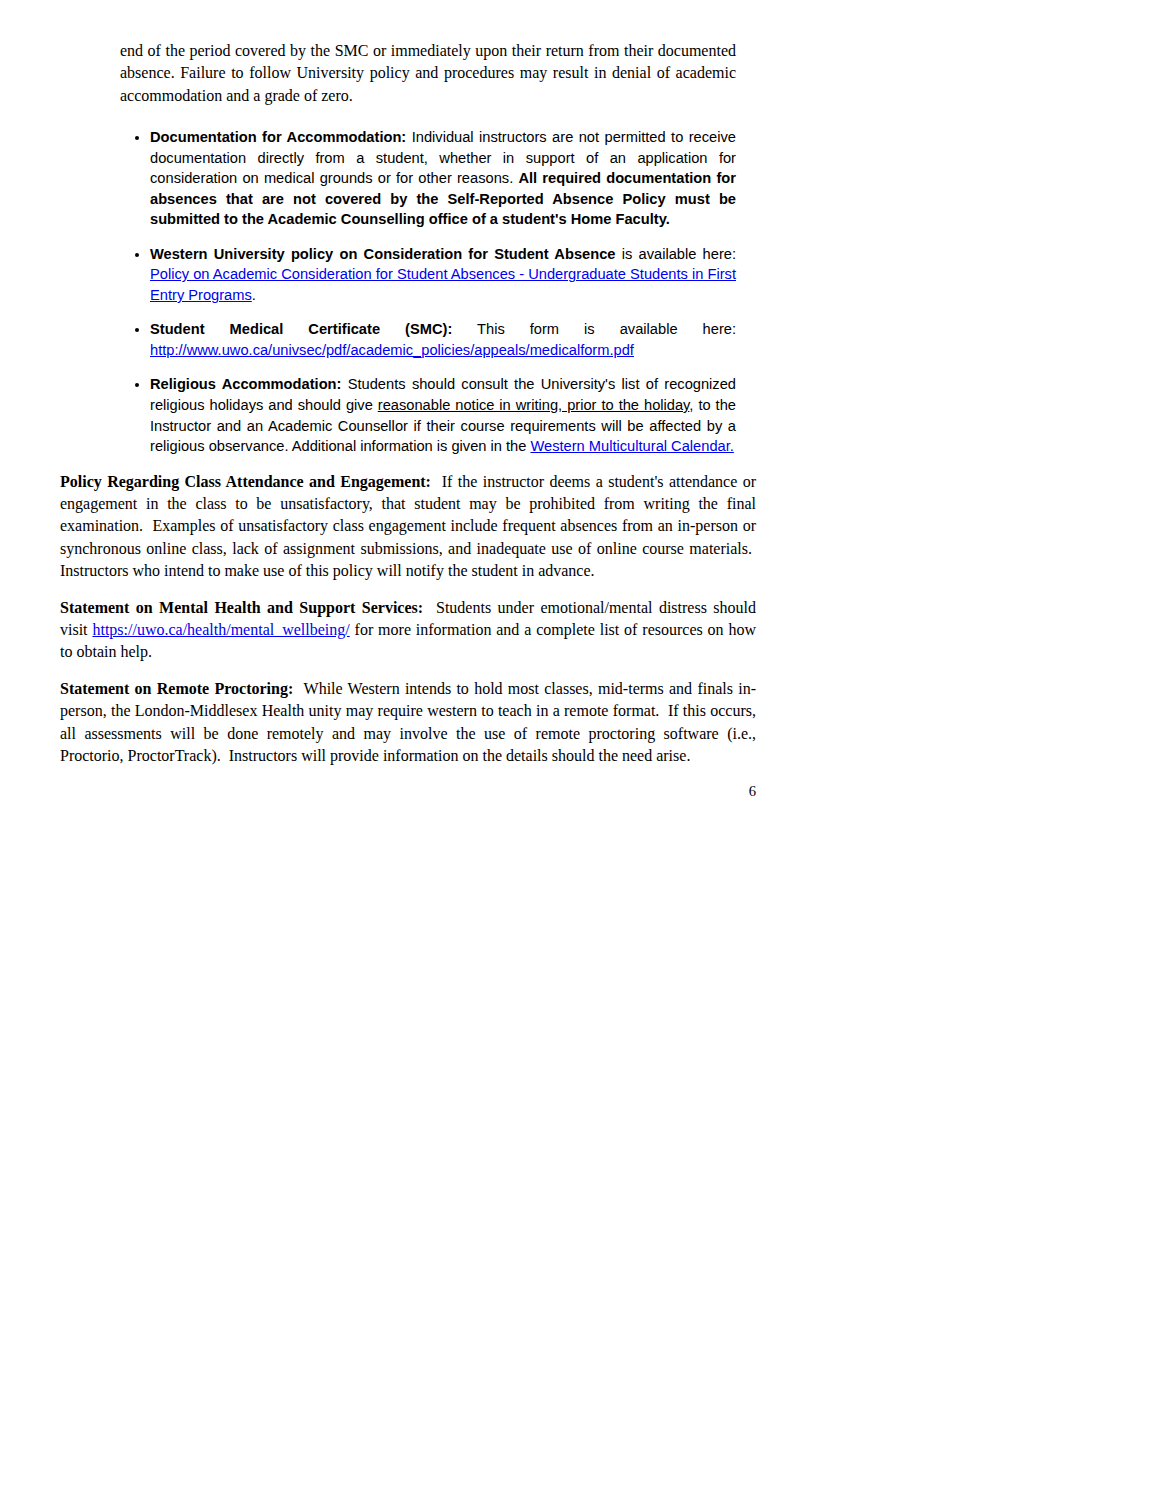end of the period covered by the SMC or immediately upon their return from their documented absence. Failure to follow University policy and procedures may result in denial of academic accommodation and a grade of zero.
Documentation for Accommodation: Individual instructors are not permitted to receive documentation directly from a student, whether in support of an application for consideration on medical grounds or for other reasons. All required documentation for absences that are not covered by the Self-Reported Absence Policy must be submitted to the Academic Counselling office of a student's Home Faculty.
Western University policy on Consideration for Student Absence is available here: Policy on Academic Consideration for Student Absences - Undergraduate Students in First Entry Programs.
Student Medical Certificate (SMC): This form is available here: http://www.uwo.ca/univsec/pdf/academic_policies/appeals/medicalform.pdf
Religious Accommodation: Students should consult the University's list of recognized religious holidays and should give reasonable notice in writing, prior to the holiday, to the Instructor and an Academic Counsellor if their course requirements will be affected by a religious observance. Additional information is given in the Western Multicultural Calendar.
Policy Regarding Class Attendance and Engagement: If the instructor deems a student's attendance or engagement in the class to be unsatisfactory, that student may be prohibited from writing the final examination. Examples of unsatisfactory class engagement include frequent absences from an in-person or synchronous online class, lack of assignment submissions, and inadequate use of online course materials. Instructors who intend to make use of this policy will notify the student in advance.
Statement on Mental Health and Support Services: Students under emotional/mental distress should visit https://uwo.ca/health/mental_wellbeing/ for more information and a complete list of resources on how to obtain help.
Statement on Remote Proctoring: While Western intends to hold most classes, mid-terms and finals in-person, the London-Middlesex Health unity may require western to teach in a remote format. If this occurs, all assessments will be done remotely and may involve the use of remote proctoring software (i.e., Proctorio, ProctorTrack). Instructors will provide information on the details should the need arise.
6